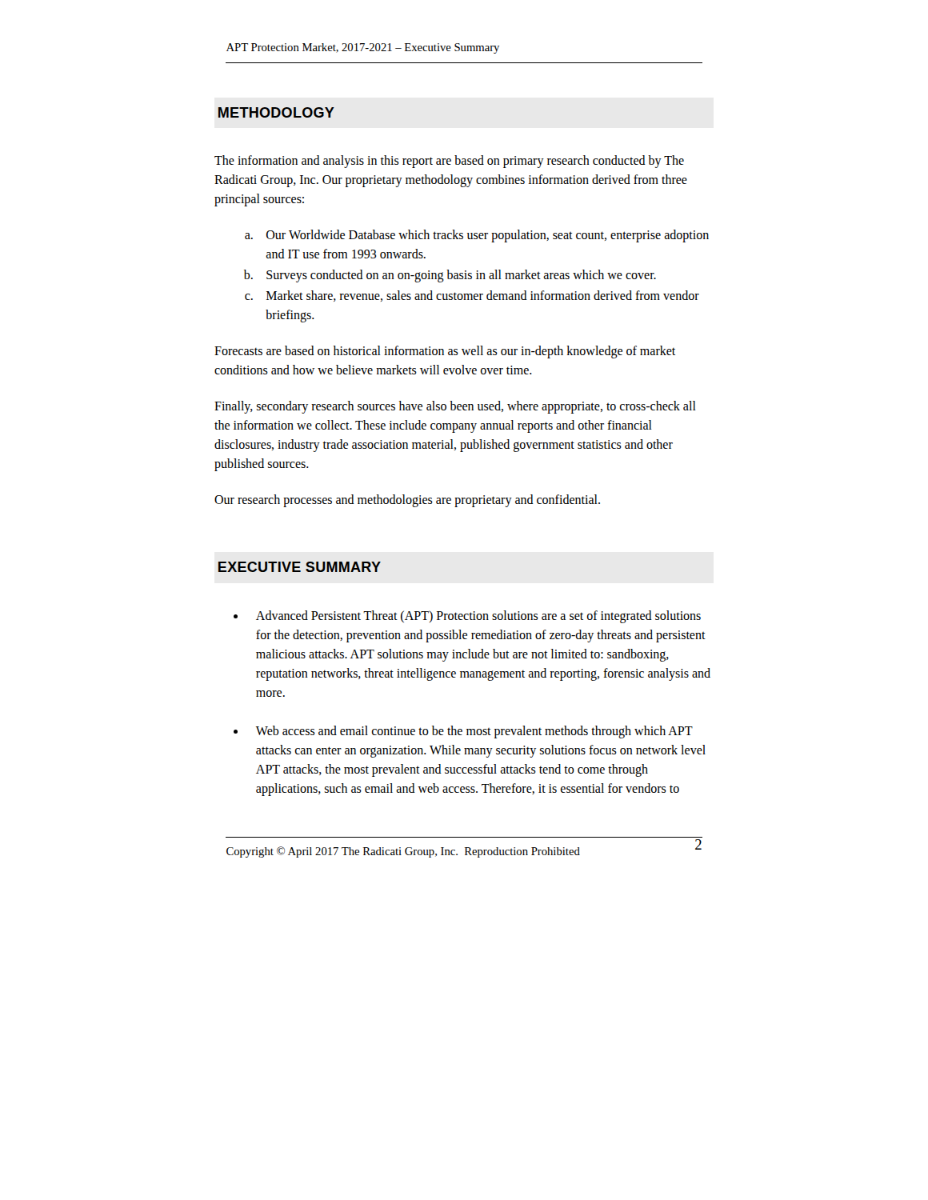APT Protection Market, 2017-2021 – Executive Summary
METHODOLOGY
The information and analysis in this report are based on primary research conducted by The Radicati Group, Inc. Our proprietary methodology combines information derived from three principal sources:
Our Worldwide Database which tracks user population, seat count, enterprise adoption and IT use from 1993 onwards.
Surveys conducted on an on-going basis in all market areas which we cover.
Market share, revenue, sales and customer demand information derived from vendor briefings.
Forecasts are based on historical information as well as our in-depth knowledge of market conditions and how we believe markets will evolve over time.
Finally, secondary research sources have also been used, where appropriate, to cross-check all the information we collect. These include company annual reports and other financial disclosures, industry trade association material, published government statistics and other published sources.
Our research processes and methodologies are proprietary and confidential.
EXECUTIVE SUMMARY
Advanced Persistent Threat (APT) Protection solutions are a set of integrated solutions for the detection, prevention and possible remediation of zero-day threats and persistent malicious attacks. APT solutions may include but are not limited to: sandboxing, reputation networks, threat intelligence management and reporting, forensic analysis and more.
Web access and email continue to be the most prevalent methods through which APT attacks can enter an organization. While many security solutions focus on network level APT attacks, the most prevalent and successful attacks tend to come through applications, such as email and web access. Therefore, it is essential for vendors to
Copyright © April 2017 The Radicati Group, Inc. Reproduction Prohibited 2